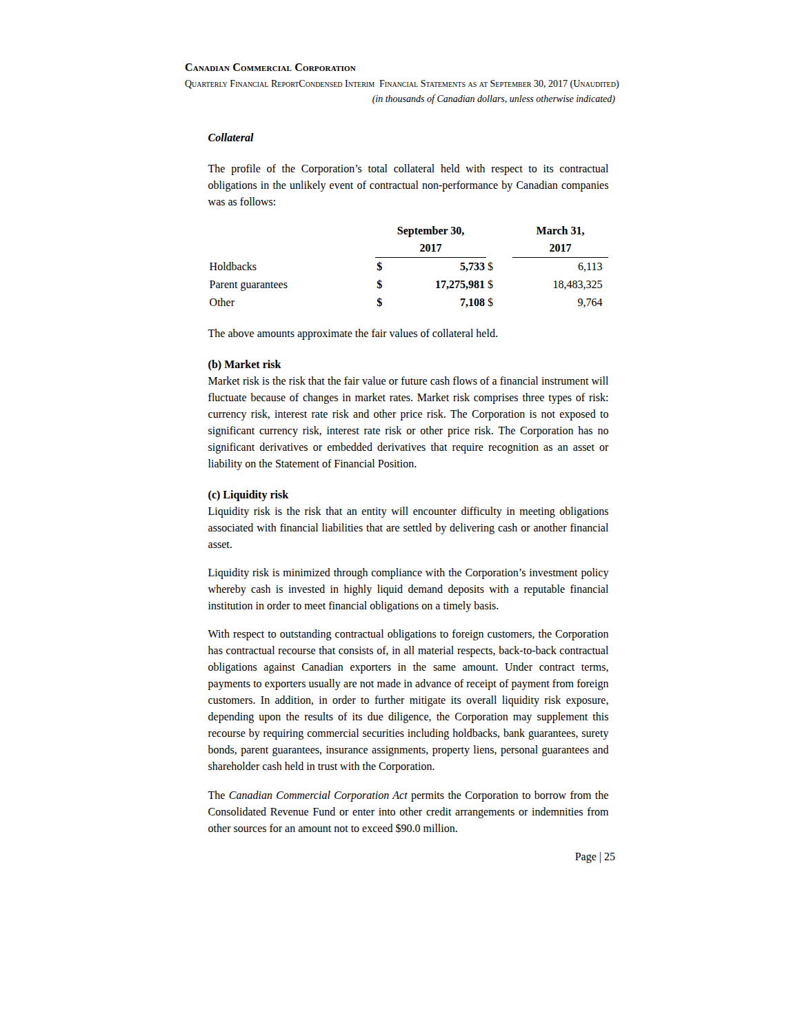Canadian Commercial Corporation
Quarterly Financial Report Condensed Interim Financial Statements as at September 30, 2017 (Unaudited)
(in thousands of Canadian dollars, unless otherwise indicated)
Collateral
The profile of the Corporation’s total collateral held with respect to its contractual obligations in the unlikely event of contractual non-performance by Canadian companies was as follows:
| | | September 30, | | March 31, |
| --- | --- | --- | --- | --- |
| | | 2017 | | 2017 |
| Holdbacks | | $ | 5,733 | $ | 6,113 | |
| Parent guarantees | | $ | 17,275,981 | $ | 18,483,325 | |
| Other | | $ | 7,108 | $ | 9,764 | |
The above amounts approximate the fair values of collateral held.
(b) Market risk
Market risk is the risk that the fair value or future cash flows of a financial instrument will fluctuate because of changes in market rates. Market risk comprises three types of risk: currency risk, interest rate risk and other price risk. The Corporation is not exposed to significant currency risk, interest rate risk or other price risk. The Corporation has no significant derivatives or embedded derivatives that require recognition as an asset or liability on the Statement of Financial Position.
(c) Liquidity risk
Liquidity risk is the risk that an entity will encounter difficulty in meeting obligations associated with financial liabilities that are settled by delivering cash or another financial asset.
Liquidity risk is minimized through compliance with the Corporation’s investment policy whereby cash is invested in highly liquid demand deposits with a reputable financial institution in order to meet financial obligations on a timely basis.
With respect to outstanding contractual obligations to foreign customers, the Corporation has contractual recourse that consists of, in all material respects, back-to-back contractual obligations against Canadian exporters in the same amount. Under contract terms, payments to exporters usually are not made in advance of receipt of payment from foreign customers. In addition, in order to further mitigate its overall liquidity risk exposure, depending upon the results of its due diligence, the Corporation may supplement this recourse by requiring commercial securities including holdbacks, bank guarantees, surety bonds, parent guarantees, insurance assignments, property liens, personal guarantees and shareholder cash held in trust with the Corporation.
The Canadian Commercial Corporation Act permits the Corporation to borrow from the Consolidated Revenue Fund or enter into other credit arrangements or indemnities from other sources for an amount not to exceed $90.0 million.
Page | 25